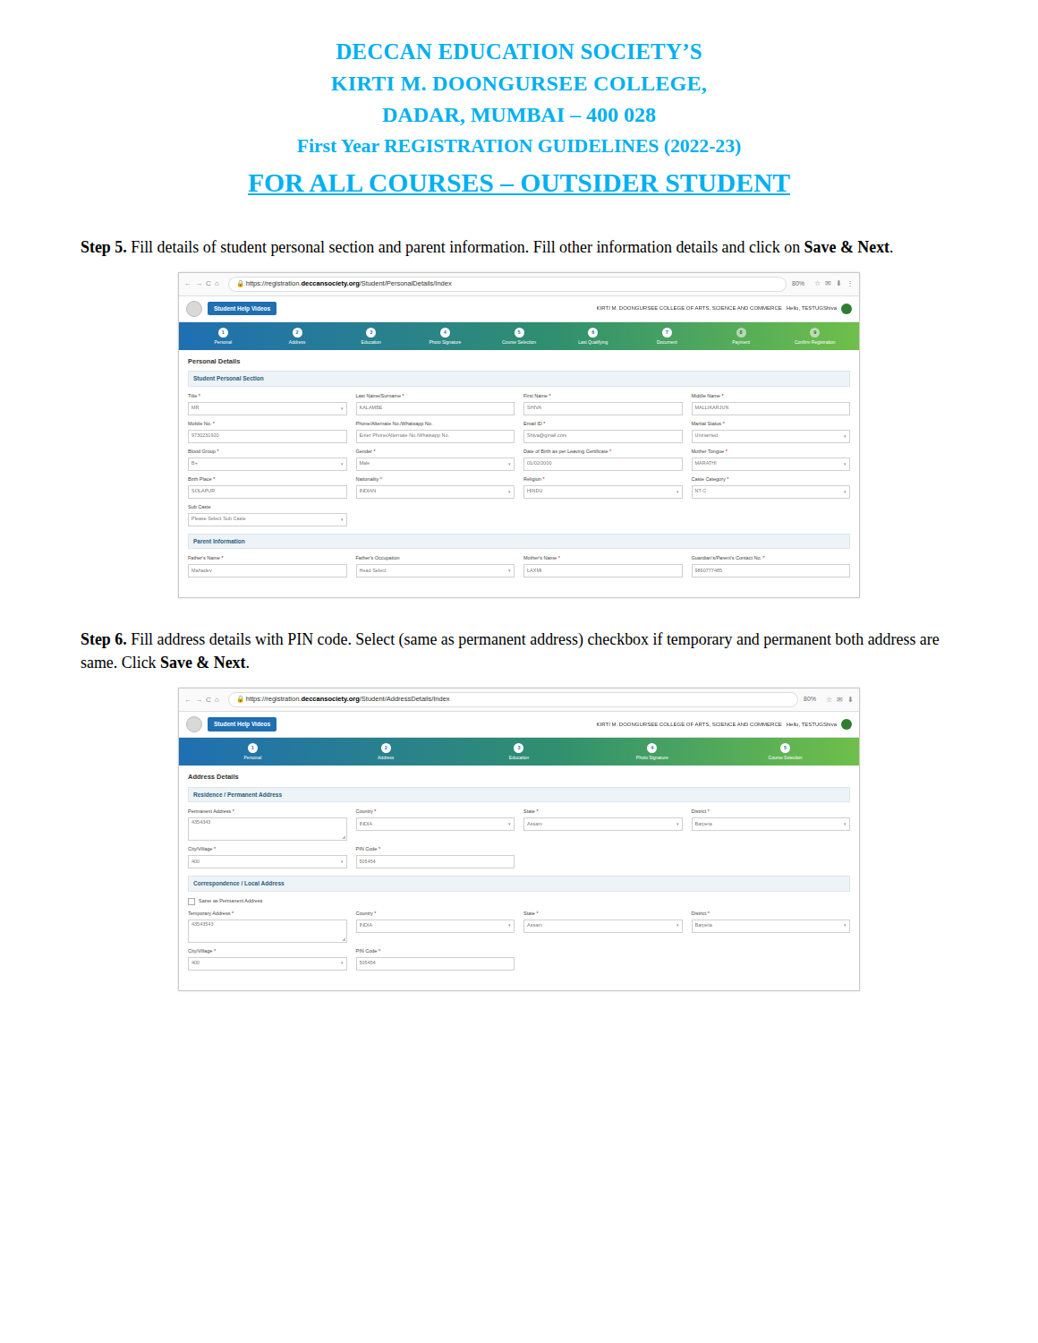DECCAN EDUCATION SOCIETY’S
KIRTI M. DOONGURSEE COLLEGE,
DADAR, MUMBAI – 400 028
First Year REGISTRATION GUIDELINES (2022-23)
FOR ALL COURSES – OUTSIDER STUDENT
Step 5. Fill details of student personal section and parent information. Fill other information details and click on Save & Next.
←→C⌂
🔒 https://registration.deccansociety.org/Student/PersonalDetails/Index
80% ☆✉⬇⋮
Student Help Videos
KIRTI M. DOONGURSEE COLLEGE OF ARTS, SCIENCE AND COMMERCE Hello, TESTUGShiva
1
Personal
2
Address
3
Education
4
Photo Signature
5
Course Selection
6
Last Qualifying
7
Document
8
Payment
9
Confirm Registration
Personal Details
Student Personal Section
Title *
MR
Last Name/Surname *
KALAMBE
First Name *
SHIVA
Middle Name *
MALLIKARJUN
Mobile No. *
9730231920
Phone/Alternate No./Whatsapp No.
Enter Phone/Alternate No./Whatsapp No.
Email ID *
Shiva@gmail.com
Marital Status *
Unmarried
Blood Group *
B+
Gender *
Male
Date of Birth as per Leaving Certificate *
01/02/2000
Mother Tongue *
MARATHI
Birth Place *
SOLAPUR
Nationality *
INDIAN
Religion *
HINDU
Caste Category *
NT C
Sub Caste
Please Select Sub Caste
Parent Information
Father's Name *
Mahadev
Father's Occupation
Head Select
Mother's Name *
LAXMI
Guardian's/Parent's Contact No. *
9860777485
Step 6. Fill address details with PIN code. Select (same as permanent address) checkbox if temporary and permanent both address are same. Click Save & Next.
←→C⌂
🔒 https://registration.deccansociety.org/Student/AddressDetails/Index
80% ☆✉⬇
Student Help Videos
KIRTI M. DOONGURSEE COLLEGE OF ARTS, SCIENCE AND COMMERCE Hello, TESTUGShiva
1
Personal
2
Address
3
Education
4
Photo Signature
5
Course Selection
Address Details
Residence / Permanent Address
Permanent Address *
4354343
Country *
INDIA
State *
Assam
District *
Barpeta
City/Village *
400
PIN Code *
505454
Correspondence / Local Address
Same as Permanent Address
Temporary Address *
43543543
Country *
INDIA
State *
Assam
District *
Barpeta
City/Village *
400
PIN Code *
505454